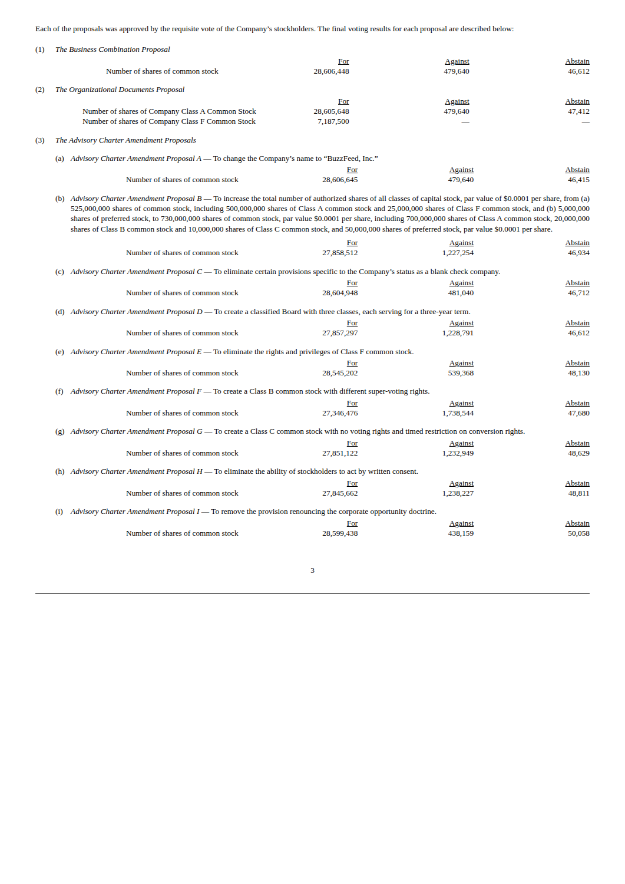Each of the proposals was approved by the requisite vote of the Company’s stockholders. The final voting results for each proposal are described below:
(1)
The Business Combination Proposal
| | For | | Against | | Abstain |
| Number of shares of common stock | 28,606,448 | | 479,640 | | 46,612 |
(2)
The Organizational Documents Proposal
| | For | | Against | | Abstain |
| Number of shares of Company Class A Common Stock | 28,605,648 | | 479,640 | | 47,412 |
| Number of shares of Company Class F Common Stock | 7,187,500 | | — | | — |
(3)
The Advisory Charter Amendment Proposals
(a)
Advisory Charter Amendment Proposal A — To change the Company’s name to “BuzzFeed, Inc.”
| | For | | Against | | Abstain |
| Number of shares of common stock | 28,606,645 | | 479,640 | | 46,415 |
(b)
Advisory Charter Amendment Proposal B — To increase the total number of authorized shares of all classes of capital stock, par value of $0.0001 per share, from (a) 525,000,000 shares of common stock, including 500,000,000 shares of Class A common stock and 25,000,000 shares of Class F common stock, and (b) 5,000,000 shares of preferred stock, to 730,000,000 shares of common stock, par value $0.0001 per share, including 700,000,000 shares of Class A common stock, 20,000,000 shares of Class B common stock and 10,000,000 shares of Class C common stock, and 50,000,000 shares of preferred stock, par value $0.0001 per share.
| | For | | Against | | Abstain |
| Number of shares of common stock | 27,858,512 | | 1,227,254 | | 46,934 |
(c)
Advisory Charter Amendment Proposal C — To eliminate certain provisions specific to the Company’s status as a blank check company.
| | For | | Against | | Abstain |
| Number of shares of common stock | 28,604,948 | | 481,040 | | 46,712 |
(d)
Advisory Charter Amendment Proposal D — To create a classified Board with three classes, each serving for a three-year term.
| | For | | Against | | Abstain |
| Number of shares of common stock | 27,857,297 | | 1,228,791 | | 46,612 |
(e)
Advisory Charter Amendment Proposal E — To eliminate the rights and privileges of Class F common stock.
| | For | | Against | | Abstain |
| Number of shares of common stock | 28,545,202 | | 539,368 | | 48,130 |
(f)
Advisory Charter Amendment Proposal F — To create a Class B common stock with different super-voting rights.
| | For | | Against | | Abstain |
| Number of shares of common stock | 27,346,476 | | 1,738,544 | | 47,680 |
(g)
Advisory Charter Amendment Proposal G — To create a Class C common stock with no voting rights and timed restriction on conversion rights.
| | For | | Against | | Abstain |
| Number of shares of common stock | 27,851,122 | | 1,232,949 | | 48,629 |
(h)
Advisory Charter Amendment Proposal H — To eliminate the ability of stockholders to act by written consent.
| | For | | Against | | Abstain |
| Number of shares of common stock | 27,845,662 | | 1,238,227 | | 48,811 |
(i)
Advisory Charter Amendment Proposal I — To remove the provision renouncing the corporate opportunity doctrine.
| | For | | Against | | Abstain |
| Number of shares of common stock | 28,599,438 | | 438,159 | | 50,058 |
3